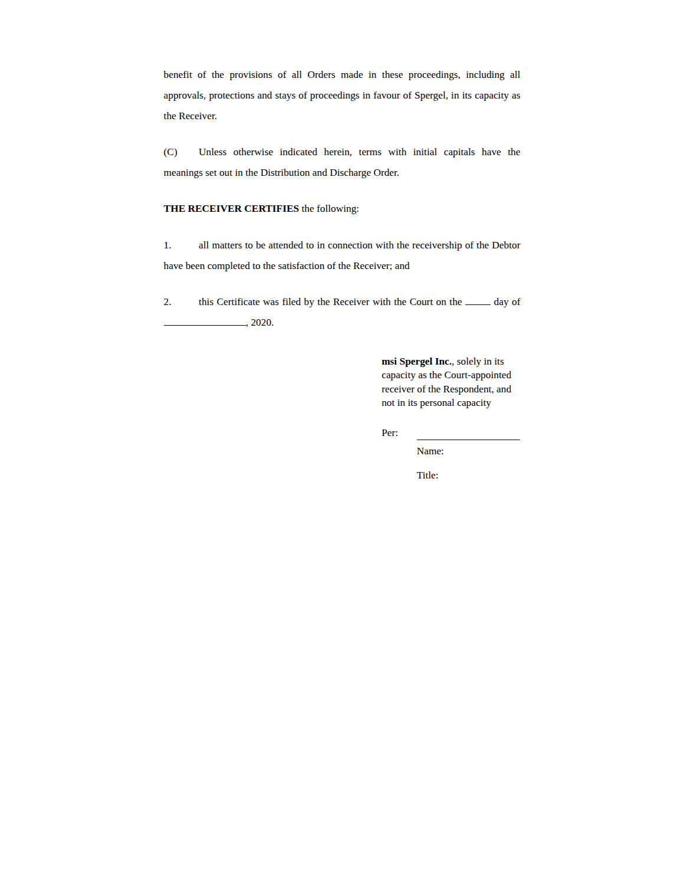benefit of the provisions of all Orders made in these proceedings, including all approvals, protections and stays of proceedings in favour of Spergel, in its capacity as the Receiver.
(C) Unless otherwise indicated herein, terms with initial capitals have the meanings set out in the Distribution and Discharge Order.
THE RECEIVER CERTIFIES the following:
1. all matters to be attended to in connection with the receivership of the Debtor have been completed to the satisfaction of the Receiver; and
2. this Certificate was filed by the Receiver with the Court on the day of , 2020.
msi Spergel Inc., solely in its capacity as the Court-appointed receiver of the Respondent, and not in its personal capacity
Per:
Name:
Title: